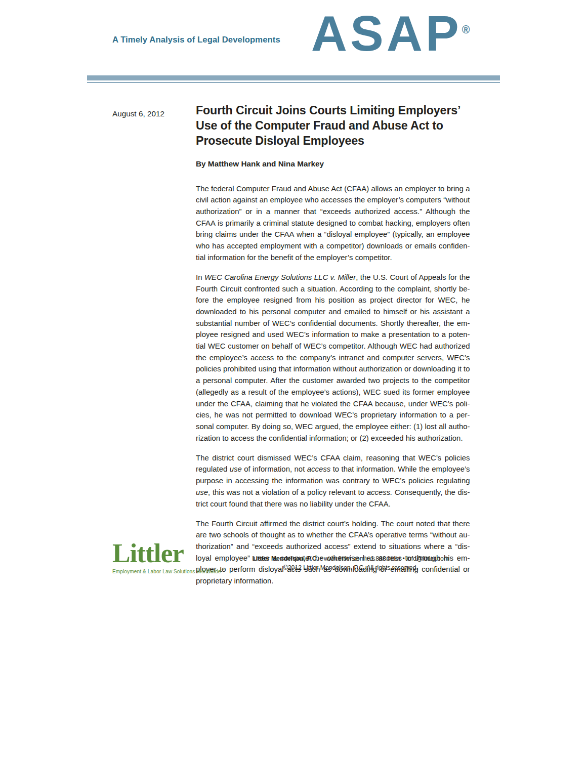A Timely Analysis of Legal Developments
ASAP®
August 6, 2012
Fourth Circuit Joins Courts Limiting Employers’ Use of the Computer Fraud and Abuse Act to Prosecute Disloyal Employees
By Matthew Hank and Nina Markey
The federal Computer Fraud and Abuse Act (CFAA) allows an employer to bring a civil action against an employee who accesses the employer’s computers “without authorization” or in a manner that “exceeds authorized access.” Although the CFAA is primarily a criminal statute designed to combat hacking, employers often bring claims under the CFAA when a “disloyal employee” (typically, an employee who has accepted employment with a competitor) downloads or emails confidential information for the benefit of the employer’s competitor.
In WEC Carolina Energy Solutions LLC v. Miller, the U.S. Court of Appeals for the Fourth Circuit confronted such a situation. According to the complaint, shortly before the employee resigned from his position as project director for WEC, he downloaded to his personal computer and emailed to himself or his assistant a substantial number of WEC’s confidential documents. Shortly thereafter, the employee resigned and used WEC’s information to make a presentation to a potential WEC customer on behalf of WEC’s competitor. Although WEC had authorized the employee’s access to the company’s intranet and computer servers, WEC’s policies prohibited using that information without authorization or downloading it to a personal computer. After the customer awarded two projects to the competitor (allegedly as a result of the employee’s actions), WEC sued its former employee under the CFAA, claiming that he violated the CFAA because, under WEC’s policies, he was not permitted to download WEC’s proprietary information to a personal computer. By doing so, WEC argued, the employee either: (1) lost all authorization to access the confidential information; or (2) exceeded his authorization.
The district court dismissed WEC’s CFAA claim, reasoning that WEC’s policies regulated use of information, not access to that information. While the employee’s purpose in accessing the information was contrary to WEC’s policies regulating use, this was not a violation of a policy relevant to access. Consequently, the district court found that there was no liability under the CFAA.
The Fourth Circuit affirmed the district court’s holding. The court noted that there are two schools of thought as to whether the CFAA’s operative terms “without authorization” and “exceeds authorized access” extend to situations where a “disloyal employee” uses a computer he otherwise has access to through his employer to perform disloyal acts such as downloading or emailing confidential or proprietary information.
Littler
Employment & Labor Law Solutions Worldwide™
Littler Mendelson, P.C. • www.littler.com • 1.888.littler • info@littler.com
©2012 Littler Mendelson, P.C. All rights reserved.